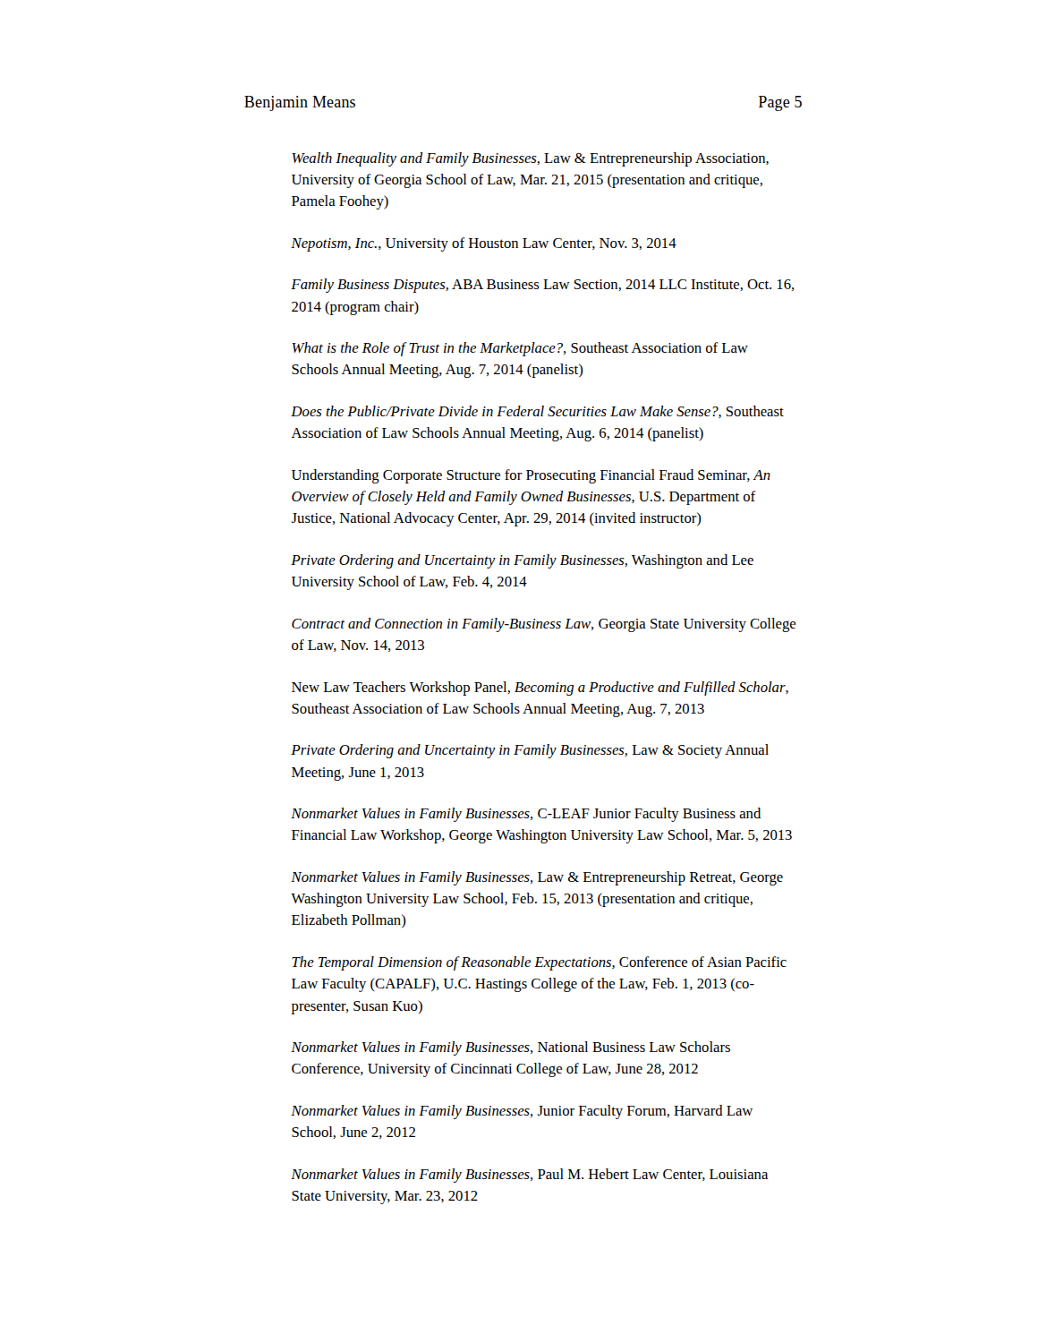Benjamin Means Page 5
Wealth Inequality and Family Businesses, Law & Entrepreneurship Association, University of Georgia School of Law, Mar. 21, 2015 (presentation and critique, Pamela Foohey)
Nepotism, Inc., University of Houston Law Center, Nov. 3, 2014
Family Business Disputes, ABA Business Law Section, 2014 LLC Institute, Oct. 16, 2014 (program chair)
What is the Role of Trust in the Marketplace?, Southeast Association of Law Schools Annual Meeting, Aug. 7, 2014 (panelist)
Does the Public/Private Divide in Federal Securities Law Make Sense?, Southeast Association of Law Schools Annual Meeting, Aug. 6, 2014 (panelist)
Understanding Corporate Structure for Prosecuting Financial Fraud Seminar, An Overview of Closely Held and Family Owned Businesses, U.S. Department of Justice, National Advocacy Center, Apr. 29, 2014 (invited instructor)
Private Ordering and Uncertainty in Family Businesses, Washington and Lee University School of Law, Feb. 4, 2014
Contract and Connection in Family-Business Law, Georgia State University College of Law, Nov. 14, 2013
New Law Teachers Workshop Panel, Becoming a Productive and Fulfilled Scholar, Southeast Association of Law Schools Annual Meeting, Aug. 7, 2013
Private Ordering and Uncertainty in Family Businesses, Law & Society Annual Meeting, June 1, 2013
Nonmarket Values in Family Businesses, C-LEAF Junior Faculty Business and Financial Law Workshop, George Washington University Law School, Mar. 5, 2013
Nonmarket Values in Family Businesses, Law & Entrepreneurship Retreat, George Washington University Law School, Feb. 15, 2013 (presentation and critique, Elizabeth Pollman)
The Temporal Dimension of Reasonable Expectations, Conference of Asian Pacific Law Faculty (CAPALF), U.C. Hastings College of the Law, Feb. 1, 2013 (co-presenter, Susan Kuo)
Nonmarket Values in Family Businesses, National Business Law Scholars Conference, University of Cincinnati College of Law, June 28, 2012
Nonmarket Values in Family Businesses, Junior Faculty Forum, Harvard Law School, June 2, 2012
Nonmarket Values in Family Businesses, Paul M. Hebert Law Center, Louisiana State University, Mar. 23, 2012